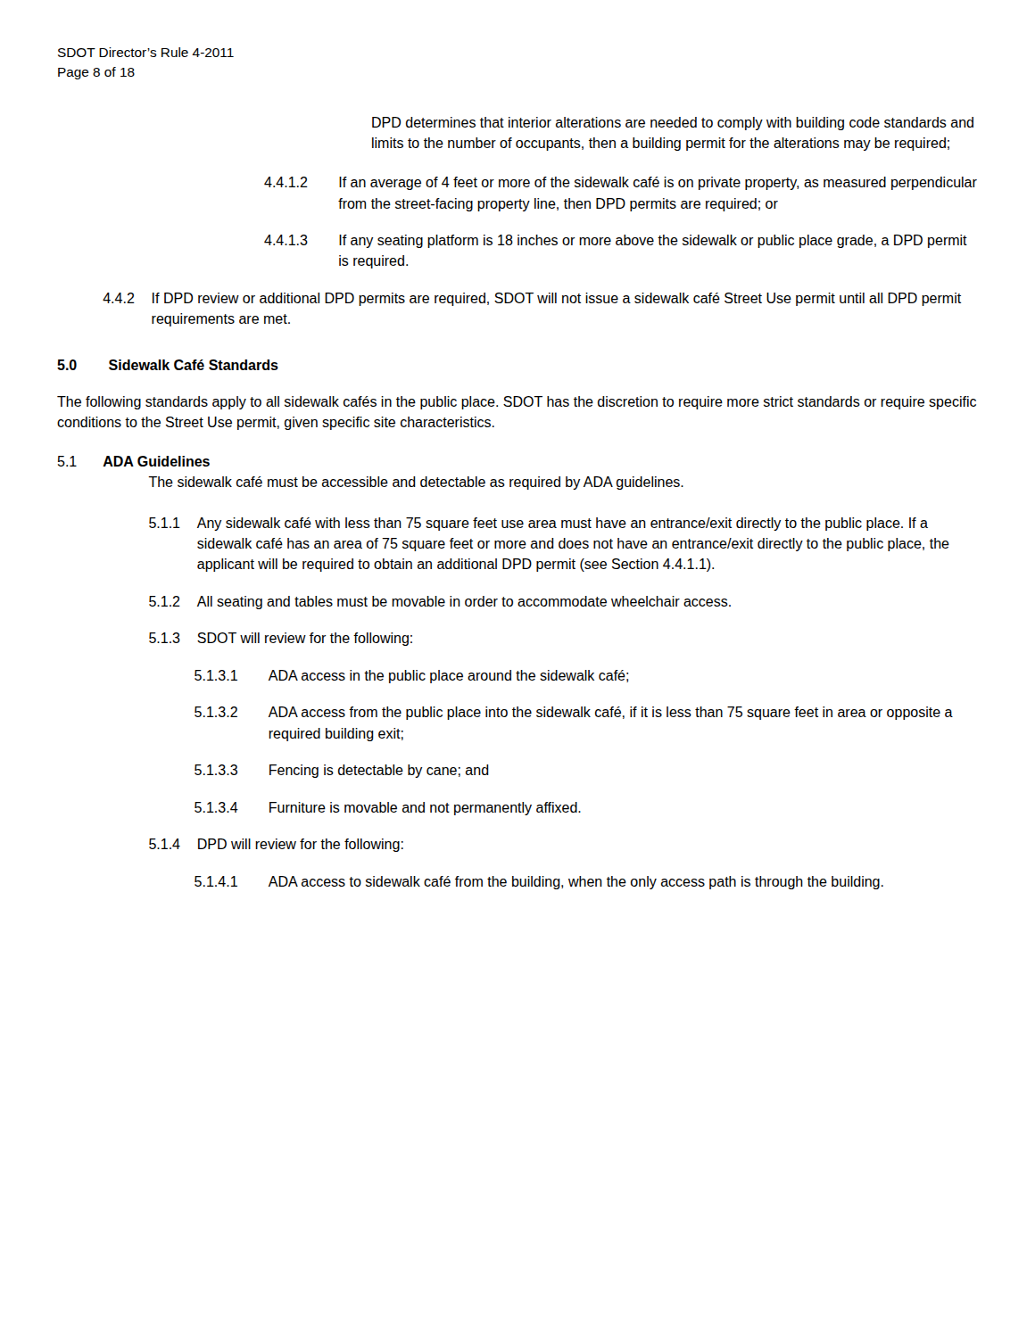SDOT Director’s Rule 4-2011
Page 8 of 18
DPD determines that interior alterations are needed to comply with building code standards and limits to the number of occupants, then a building permit for the alterations may be required;
4.4.1.2 If an average of 4 feet or more of the sidewalk café is on private property, as measured perpendicular from the street-facing property line, then DPD permits are required; or
4.4.1.3 If any seating platform is 18 inches or more above the sidewalk or public place grade, a DPD permit is required.
4.4.2 If DPD review or additional DPD permits are required, SDOT will not issue a sidewalk café Street Use permit until all DPD permit requirements are met.
5.0 Sidewalk Café Standards
The following standards apply to all sidewalk cafés in the public place. SDOT has the discretion to require more strict standards or require specific conditions to the Street Use permit, given specific site characteristics.
5.1 ADA Guidelines
The sidewalk café must be accessible and detectable as required by ADA guidelines.
5.1.1 Any sidewalk café with less than 75 square feet use area must have an entrance/exit directly to the public place. If a sidewalk café has an area of 75 square feet or more and does not have an entrance/exit directly to the public place, the applicant will be required to obtain an additional DPD permit (see Section 4.4.1.1).
5.1.2 All seating and tables must be movable in order to accommodate wheelchair access.
5.1.3 SDOT will review for the following:
5.1.3.1 ADA access in the public place around the sidewalk café;
5.1.3.2 ADA access from the public place into the sidewalk café, if it is less than 75 square feet in area or opposite a required building exit;
5.1.3.3 Fencing is detectable by cane; and
5.1.3.4 Furniture is movable and not permanently affixed.
5.1.4 DPD will review for the following:
5.1.4.1 ADA access to sidewalk café from the building, when the only access path is through the building.